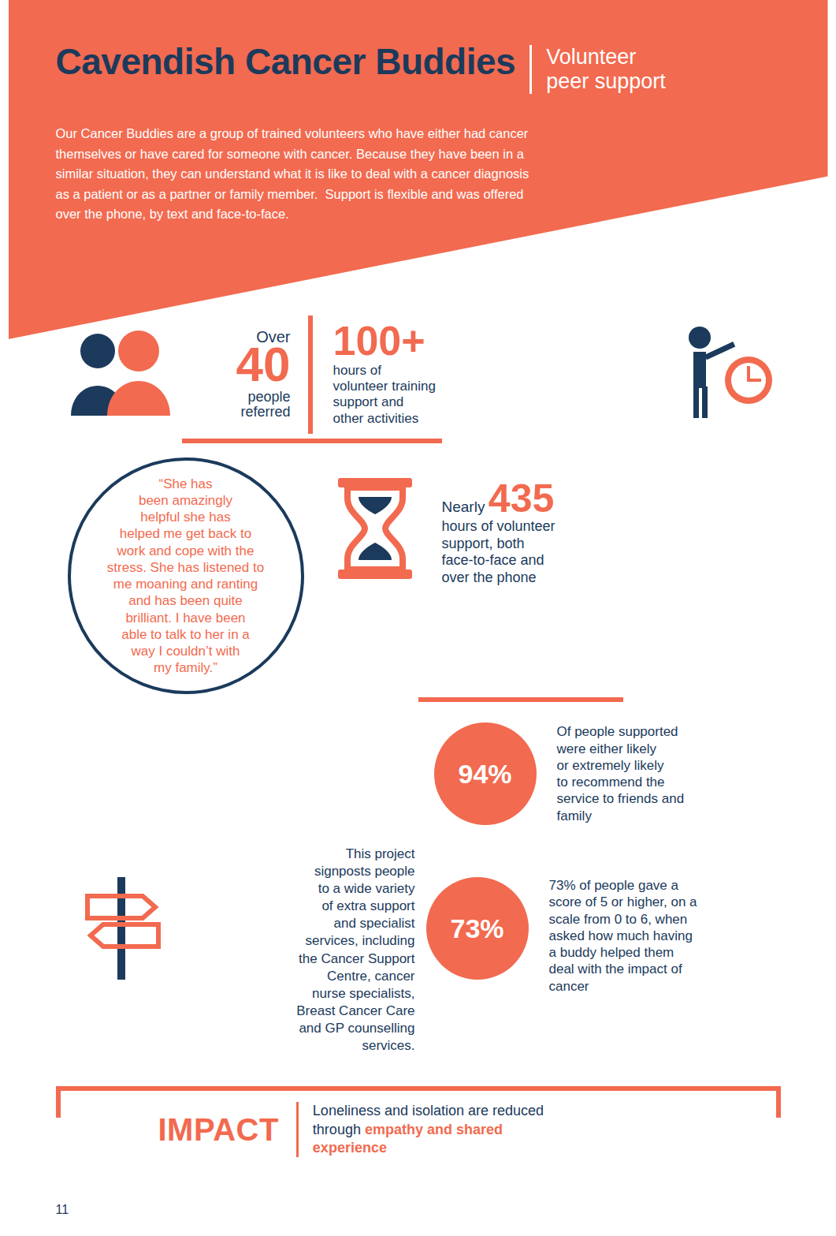Cavendish Cancer Buddies
Volunteer
peer support
Our Cancer Buddies are a group of trained volunteers who have either had cancer themselves or have cared for someone with cancer. Because they have been in a similar situation, they can understand what it is like to deal with a cancer diagnosis as a patient or as a partner or family member. Support is flexible and was offered over the phone, by text and face-to-face.
Over 40 people
referred
100+
hours of
volunteer training
support and
other activities
“She has
been amazingly
helpful she has
helped me get back to
work and cope with the
stress. She has listened to
me moaning and ranting
and has been quite
brilliant. I have been
able to talk to her in a
way I couldn’t with
my family.”
Nearly 435
hours of volunteer
support, both
face-to-face and
over the phone
94%
Of people supported
were either likely
or extremely likely
to recommend the
service to friends and
family
This project
signposts people
to a wide variety
of extra support
and specialist
services, including
the Cancer Support
Centre, cancer
nurse specialists,
Breast Cancer Care
and GP counselling
services.
73%
73% of people gave a
score of 5 or higher, on a
scale from 0 to 6, when
asked how much having
a buddy helped them
deal with the impact of
cancer
IMPACT
Loneliness and isolation are reduced
through empathy and shared
experience
11